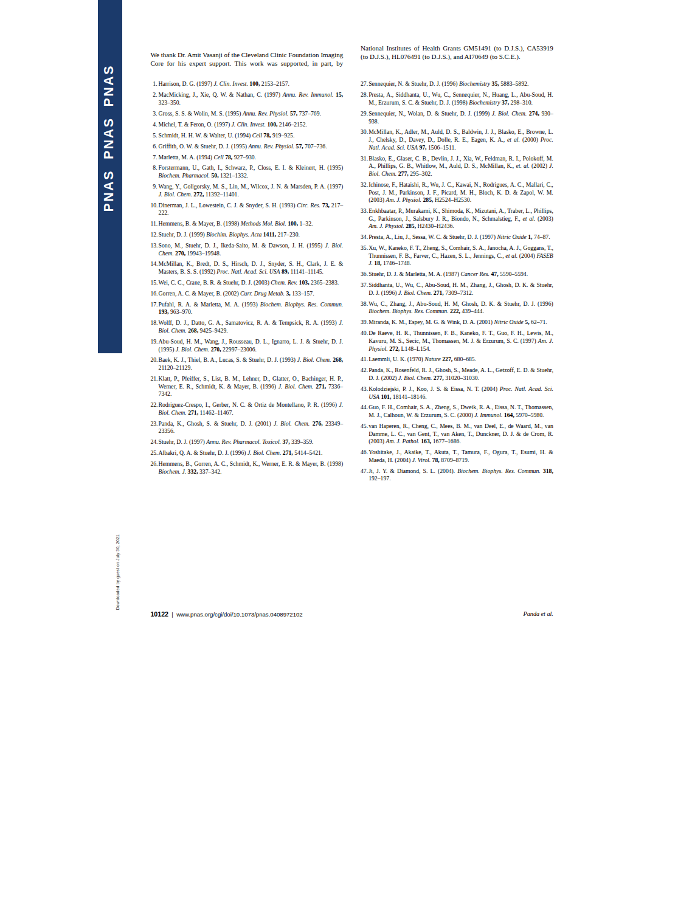PNAS PNAS PNAS
Downloaded by guest on July 30, 2021
We thank Dr. Amit Vasanji of the Cleveland Clinic Foundation Imaging Core for his expert support. This work was supported, in part, by National Institutes of Health Grants GM51491 (to D.J.S.), CA53919 (to D.J.S.), HL076491 (to D.J.S.), and AI70649 (to S.C.E.).
Harrison, D. G. (1997) J. Clin. Invest. 100, 2153–2157.
MacMicking, J., Xie, Q. W. & Nathan, C. (1997) Annu. Rev. Immunol. 15, 323–350.
Gross, S. S. & Wolin, M. S. (1995) Annu. Rev. Physiol. 57, 737–769.
Michel, T. & Feron, O. (1997) J. Clin. Invest. 100, 2146–2152.
Schmidt, H. H. W. & Walter, U. (1994) Cell 78, 919–925.
Griffith, O. W. & Stuehr, D. J. (1995) Annu. Rev. Physiol. 57, 707–736.
Marletta, M. A. (1994) Cell 78, 927–930.
Forstermann, U., Gath, I., Schwarz, P., Closs, E. I. & Kleinert, H. (1995) Biochem. Pharmacol. 50, 1321–1332.
Wang, Y., Goligorsky, M. S., Lin, M., Wilcox, J. N. & Marsden, P. A. (1997) J. Biol. Chem. 272, 11392–11401.
Dinerman, J. L., Lowestein, C. J. & Snyder, S. H. (1993) Circ. Res. 73, 217–222.
Hemmens, B. & Mayer, B. (1998) Methods Mol. Biol. 100, 1–32.
Stuehr, D. J. (1999) Biochim. Biophys. Acta 1411, 217–230.
Sono, M., Stuehr, D. J., Ikeda-Saito, M. & Dawson, J. H. (1995) J. Biol. Chem. 270, 19943–19948.
McMillan, K., Bredt, D. S., Hirsch, D. J., Snyder, S. H., Clark, J. E. & Masters, B. S. S. (1992) Proc. Natl. Acad. Sci. USA 89, 11141–11145.
Wei, C. C., Crane, B. R. & Stuehr, D. J. (2003) Chem. Rev. 103, 2365–2383.
Gorren, A. C. & Mayer, B. (2002) Curr. Drug Metab. 3, 133–157.
Pufahl, R. A. & Marletta, M. A. (1993) Biochem. Biophys. Res. Commun. 193, 963–970.
Wolff, D. J., Datto, G. A., Samatovicz, R. A. & Tempsick, R. A. (1993) J. Biol. Chem. 268, 9425–9429.
Abu-Soud, H. M., Wang, J., Rousseau, D. L., Ignarro, L. J. & Stuehr, D. J. (1995) J. Biol. Chem. 270, 22997–23006.
Baek, K. J., Thiel, B. A., Lucas, S. & Stuehr, D. J. (1993) J. Biol. Chem. 268, 21120–21129.
Klatt, P., Pfeiffer, S., List, B. M., Lehner, D., Glatter, O., Bachinger, H. P., Werner, E. R., Schmidt, K. & Mayer, B. (1996) J. Biol. Chem. 271, 7336–7342.
Rodriguez-Crespo, I., Gerber, N. C. & Ortiz de Montellano, P. R. (1996) J. Biol. Chem. 271, 11462–11467.
Panda, K., Ghosh, S. & Stuehr, D. J. (2001) J. Biol. Chem. 276, 23349–23356.
Stuehr, D. J. (1997) Annu. Rev. Pharmacol. Toxicol. 37, 339–359.
Albakri, Q. A. & Stuehr, D. J. (1996) J. Biol. Chem. 271, 5414–5421.
Hemmens, B., Gorren, A. C., Schmidt, K., Werner, E. R. & Mayer, B. (1998) Biochem. J. 332, 337–342.
Sennequier, N. & Stuehr, D. J. (1996) Biochemistry 35, 5883–5892.
Presta, A., Siddhanta, U., Wu, C., Sennequier, N., Huang, L., Abu-Soud, H. M., Erzurum, S. C. & Stuehr, D. J. (1998) Biochemistry 37, 298–310.
Sennequier, N., Wolan, D. & Stuehr, D. J. (1999) J. Biol. Chem. 274, 930–938.
McMillan, K., Adler, M., Auld, D. S., Baldwin, J. J., Blasko, E., Browne, L. J., Chelsky, D., Davey, D., Dolle, R. E., Eagen, K. A., et al. (2000) Proc. Natl. Acad. Sci. USA 97, 1506–1511.
Blasko, E., Glaser, C. B., Devlin, J. J., Xia, W., Feldman, R. I., Polokoff, M. A., Phillips, G. B., Whitlow, M., Auld, D. S., McMillan, K., et. al. (2002) J. Biol. Chem. 277, 295–302.
Ichinose, F., Hataishi, R., Wu, J. C., Kawai, N., Rodrigues, A. C., Mallari, C., Post, J. M., Parkinson, J. F., Picard, M. H., Bloch, K. D. & Zapol, W. M. (2003) Am. J. Physiol. 285, H2524–H2530.
Enkhbaatar, P., Murakami, K., Shimoda, K., Mizutani, A., Traber, L., Phillips, G., Parkinson, J., Salsbury J. R., Biondo, N., Schmalstieg, F., et al. (2003) Am. J. Physiol. 285, H2430–H2436.
Presta, A., Liu, J., Sessa, W. C. & Stuehr, D. J. (1997) Nitric Oxide 1, 74–87.
Xu, W., Kaneko, F. T., Zheng, S., Comhair, S. A., Janocha, A. J., Goggans, T., Thunnissen, F. B., Farver, C., Hazen, S. L., Jennings, C., et al. (2004) FASEB J. 18, 1746–1748.
Stuehr, D. J. & Marletta, M. A. (1987) Cancer Res. 47, 5590–5594.
Siddhanta, U., Wu, C., Abu-Soud, H. M., Zhang, J., Ghosh, D. K. & Stuehr, D. J. (1996) J. Biol. Chem. 271, 7309–7312.
Wu, C., Zhang, J., Abu-Soud, H. M, Ghosh, D. K. & Stuehr, D. J. (1996) Biochem. Biophys. Res. Commun. 222, 439–444.
Miranda, K. M., Espey, M. G. & Wink, D. A. (2001) Nitric Oxide 5, 62–71.
De Raeve, H. R., Thunnissen, F. B., Kaneko, F. T., Guo, F. H., Lewis, M., Kavuru, M. S., Secic, M., Thomassen, M. J. & Erzurum, S. C. (1997) Am. J. Physiol. 272, L148–L154.
Laemmli, U. K. (1970) Nature 227, 680–685.
Panda, K., Rosenfeld, R. J., Ghosh, S., Meade, A. L., Getzoff, E. D. & Stuehr, D. J. (2002) J. Biol. Chem. 277, 31020–31030.
Kolodziejski, P. J., Koo, J. S. & Eissa, N. T. (2004) Proc. Natl. Acad. Sci. USA 101, 18141–18146.
Guo, F. H., Comhair, S. A., Zheng, S., Dweik, R. A., Eissa, N. T., Thomassen, M. J., Calhoun, W. & Erzurum, S. C. (2000) J. Immunol. 164, 5970–5980.
van Haperen, R., Cheng, C., Mees, B. M., van Deel, E., de Waard, M., van Damme, L. C., van Gent, T., van Aken, T., Dunckner, D. J. & de Crom, R. (2003) Am. J. Pathol. 163, 1677–1686.
Yoshitake, J., Akaike, T., Akuta, T., Tamura, F., Ogura, T., Esumi, H. & Maeda, H. (2004) J. Virol. 78, 8709–8719.
Ji, J. Y. & Diamond, S. L. (2004). Biochem. Biophys. Res. Commun. 318, 192–197.
10122 | www.pnas.org/cgi/doi/10.1073/pnas.0408972102
Panda et al.